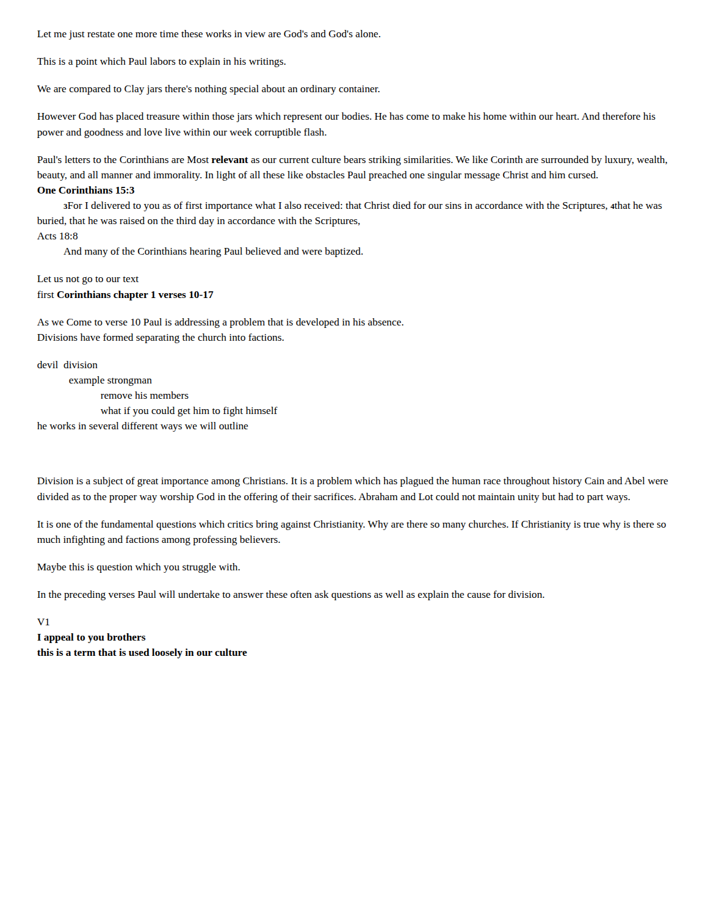Let me just restate one more time these works in view are God's and God's alone.
This is a point which Paul labors to explain in his writings.
We are compared to Clay jars there's nothing special about an ordinary container.
However God has placed treasure within those jars which represent our bodies. He has come to make his home within our heart. And therefore his power and goodness and love live within our week corruptible flash.
Paul's letters to the Corinthians are Most relevant as our current culture bears striking similarities. We like Corinth are surrounded by luxury, wealth, beauty, and all manner and immorality. In light of all these like obstacles Paul preached one singular message Christ and him cursed.
One Corinthians 15:3
3 For I delivered to you as of first importance what I also received: that Christ died for our sins in accordance with the Scriptures, 4that he was buried, that he was raised on the third day in accordance with the Scriptures,
Acts 18:8
And many of the Corinthians hearing Paul believed and were baptized.
Let us not go to our text
first Corinthians chapter 1 verses 10-17
As we Come to verse 10 Paul is addressing a problem that is developed in his absence.
Divisions have formed separating the church into factions.
devil division
example strongman
remove his members
what if you could get him to fight himself
he works in several different ways we will outline
Division is a subject of great importance among Christians. It is a problem which has plagued the human race throughout history Cain and Abel were divided as to the proper way worship God in the offering of their sacrifices. Abraham and Lot could not maintain unity but had to part ways.
It is one of the fundamental questions which critics bring against Christianity. Why are there so many churches. If Christianity is true why is there so much infighting and factions among professing believers.
Maybe this is question which you struggle with.
In the preceding verses Paul will undertake to answer these often ask questions as well as explain the cause for division.
V1
I appeal to you brothers
this is a term that is used loosely in our culture